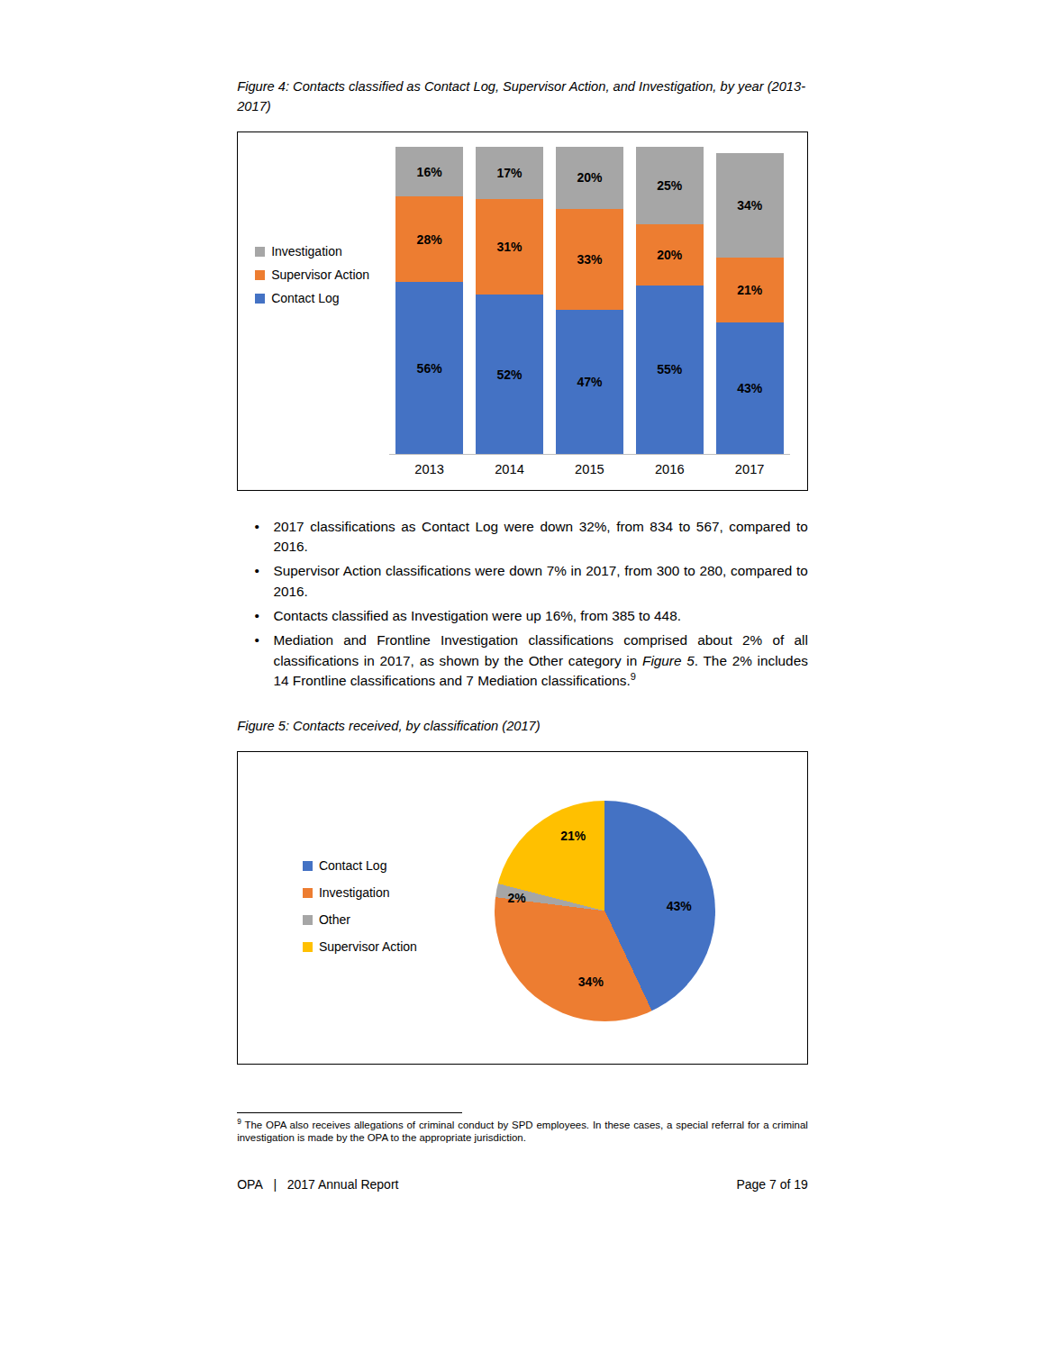Figure 4: Contacts classified as Contact Log, Supervisor Action, and Investigation, by year (2013-2017)
Investigation
Supervisor Action
Contact Log
16%
28%
56%
17%
31%
52%
20%
33%
47%
25%
20%
55%
34%
21%
43%
20132014201520162017
2017 classifications as Contact Log were down 32%, from 834 to 567, compared to 2016.
Supervisor Action classifications were down 7% in 2017, from 300 to 280, compared to 2016.
Contacts classified as Investigation were up 16%, from 385 to 448.
Mediation and Frontline Investigation classifications comprised about 2% of all classifications in 2017, as shown by the Other category in Figure 5. The 2% includes 14 Frontline classifications and 7 Mediation classifications.9
Figure 5: Contacts received, by classification (2017)
Contact Log
Investigation
Other
Supervisor Action
43% 34% 2% 21%
9 The OPA also receives allegations of criminal conduct by SPD employees. In these cases, a special referral for a criminal investigation is made by the OPA to the appropriate jurisdiction.
OPA | 2017 Annual Report Page 7 of 19